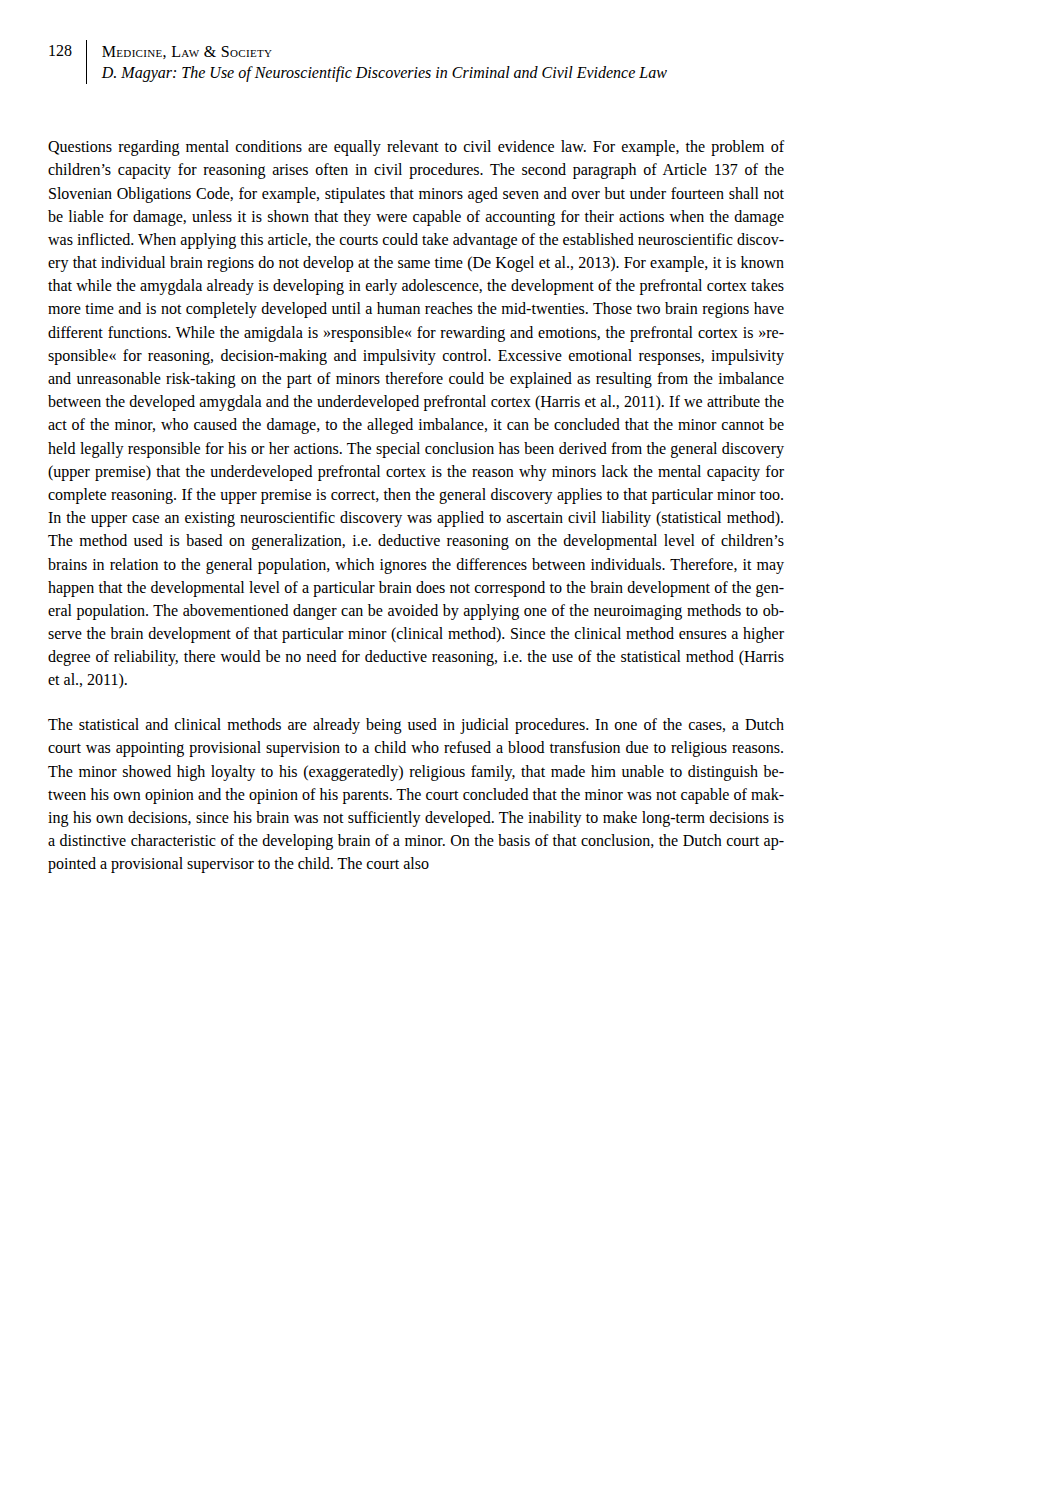128
Medicine, Law & Society
D. Magyar: The Use of Neuroscientific Discoveries in Criminal and Civil Evidence Law
Questions regarding mental conditions are equally relevant to civil evidence law. For example, the problem of children’s capacity for reasoning arises often in civil procedures. The second paragraph of Article 137 of the Slovenian Obligations Code, for example, stipulates that minors aged seven and over but under fourteen shall not be liable for damage, unless it is shown that they were capable of accounting for their actions when the damage was inflicted. When applying this article, the courts could take advantage of the established neuroscientific discovery that individual brain regions do not develop at the same time (De Kogel et al., 2013). For example, it is known that while the amygdala already is developing in early adolescence, the development of the prefrontal cortex takes more time and is not completely developed until a human reaches the mid-twenties. Those two brain regions have different functions. While the amigdala is »responsible« for rewarding and emotions, the prefrontal cortex is »responsible« for reasoning, decision-making and impulsivity control. Excessive emotional responses, impulsivity and unreasonable risk-taking on the part of minors therefore could be explained as resulting from the imbalance between the developed amygdala and the underdeveloped prefrontal cortex (Harris et al., 2011). If we attribute the act of the minor, who caused the damage, to the alleged imbalance, it can be concluded that the minor cannot be held legally responsible for his or her actions. The special conclusion has been derived from the general discovery (upper premise) that the underdeveloped prefrontal cortex is the reason why minors lack the mental capacity for complete reasoning. If the upper premise is correct, then the general discovery applies to that particular minor too. In the upper case an existing neuroscientific discovery was applied to ascertain civil liability (statistical method). The method used is based on generalization, i.e. deductive reasoning on the developmental level of children’s brains in relation to the general population, which ignores the differences between individuals. Therefore, it may happen that the developmental level of a particular brain does not correspond to the brain development of the general population. The abovementioned danger can be avoided by applying one of the neuroimaging methods to observe the brain development of that particular minor (clinical method). Since the clinical method ensures a higher degree of reliability, there would be no need for deductive reasoning, i.e. the use of the statistical method (Harris et al., 2011).
The statistical and clinical methods are already being used in judicial procedures. In one of the cases, a Dutch court was appointing provisional supervision to a child who refused a blood transfusion due to religious reasons. The minor showed high loyalty to his (exaggeratedly) religious family, that made him unable to distinguish between his own opinion and the opinion of his parents. The court concluded that the minor was not capable of making his own decisions, since his brain was not sufficiently developed. The inability to make long-term decisions is a distinctive characteristic of the developing brain of a minor. On the basis of that conclusion, the Dutch court appointed a provisional supervisor to the child. The court also